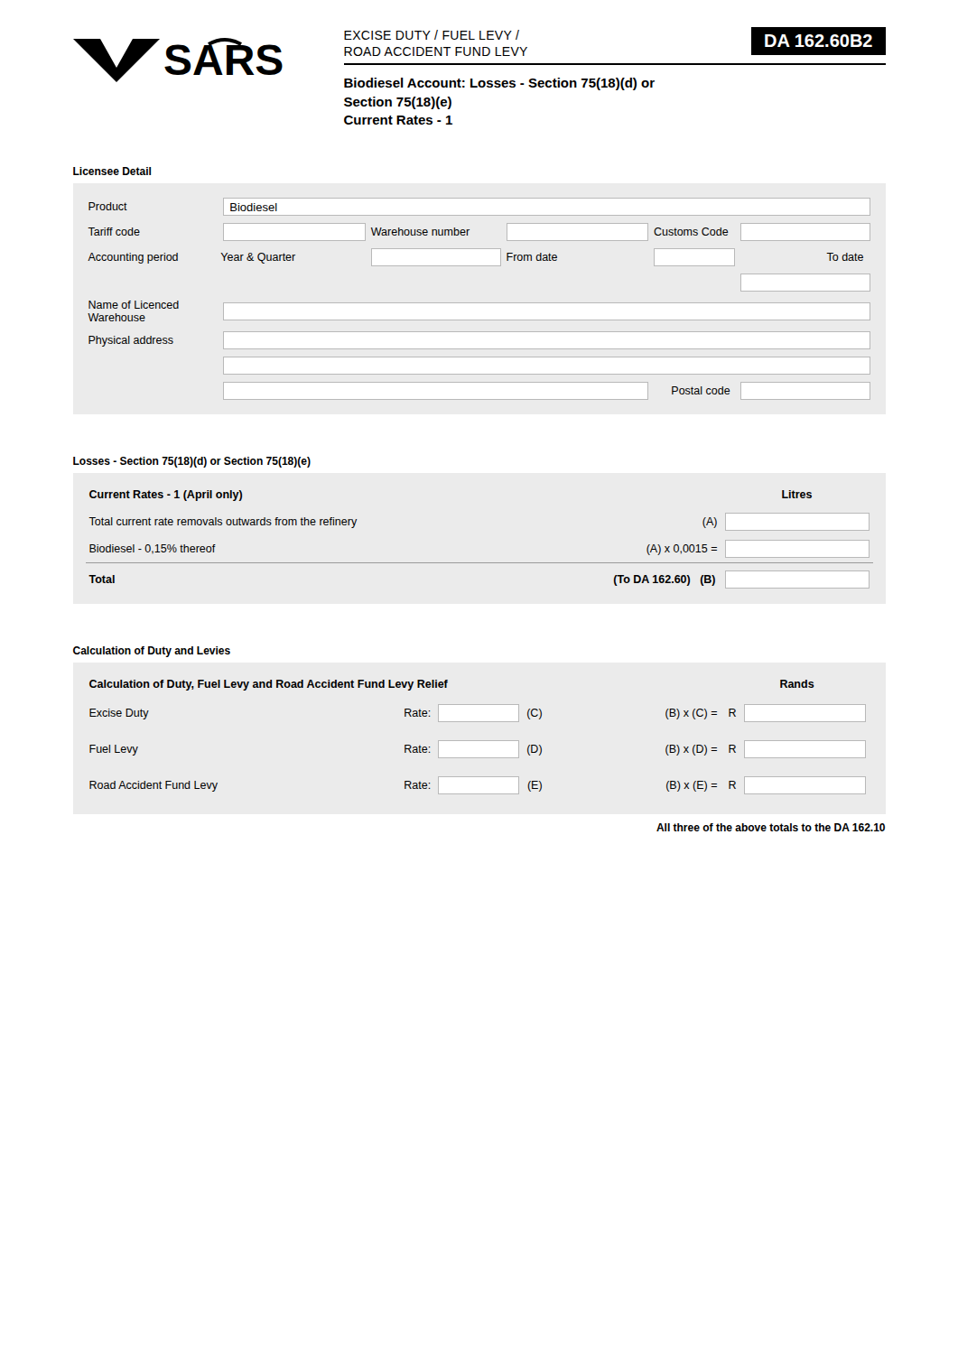SARS
EXCISE DUTY / FUEL LEVY /
ROAD ACCIDENT FUND LEVY
DA 162.60B2
Biodiesel Account: Losses - Section 75(18)(d) or
Section 75(18)(e)
Current Rates - 1
Licensee Detail
| Product | Biodiesel |
| Tariff code | | Warehouse number | | Customs Code | |
| Accounting period | Year & Quarter | | From date | | To date |
| Name of Licenced Warehouse | |
| Physical address | |
| | | Postal code | |
Losses - Section 75(18)(d) or Section 75(18)(e)
| Current Rates - 1 (April only) | | Litres |
| Total current rate removals outwards from the refinery | (A) | |
| Biodiesel - 0,15% thereof | (A) x 0,0015 = | |
| Total | (To DA 162.60) (B) | |
Calculation of Duty and Levies
| Calculation of Duty, Fuel Levy and Road Accident Fund Levy Relief | Rands |
| Excise Duty | Rate: | | (C) | (B) x (C) = | / R / / |
| Fuel Levy | Rate: | | (D) | (B) x (D) = | / R / / |
| Road Accident Fund Levy | Rate: | | (E) | (B) x (E) = | / R / / |
All three of the above totals to the DA 162.10